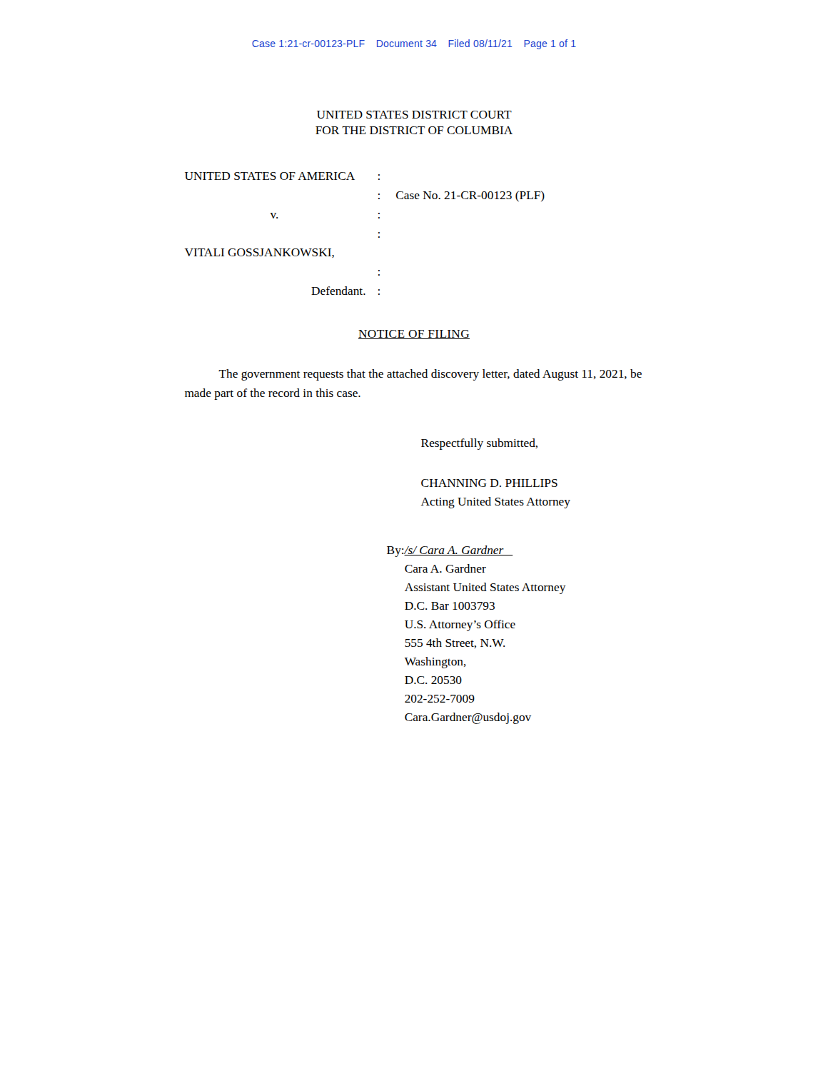Case 1:21-cr-00123-PLF Document 34 Filed 08/11/21 Page 1 of 1
UNITED STATES DISTRICT COURT
FOR THE DISTRICT OF COLUMBIA
| UNITED STATES OF AMERICA | : | |
| | : | Case No. 21-CR-00123 (PLF) |
| v. | : | |
| | : | |
| VITALI GOSSJANKOWSKI, | | |
| | : | |
| Defendant. | : | |
NOTICE OF FILING
The government requests that the attached discovery letter, dated August 11, 2021, be made part of the record in this case.
Respectfully submitted,
CHANNING D. PHILLIPS
Acting United States Attorney
| By: | /s/ Cara A. Gardner Cara A. Gardner Assistant United States Attorney D.C. Bar 1003793 U.S. Attorney’s Office 555 4th Street, N.W. Washington, D.C. 20530 202-252-7009 Cara.Gardner@usdoj.gov |